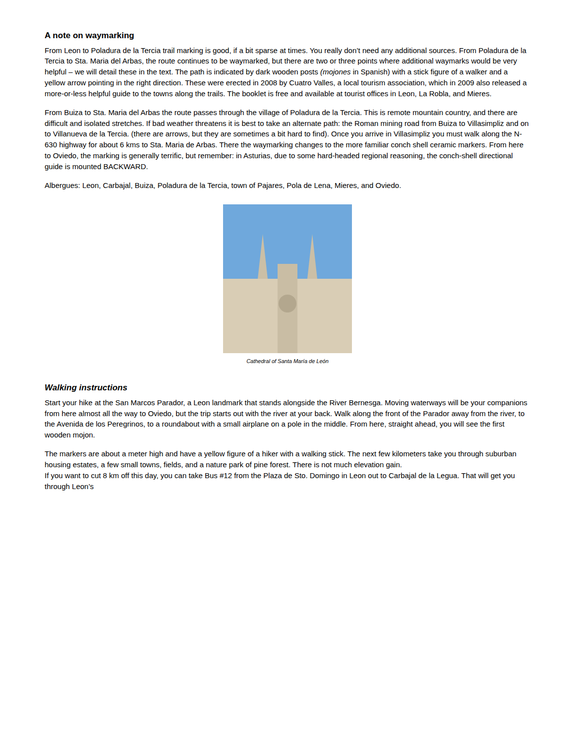A note on waymarking
From Leon to Poladura de la Tercia trail marking is good, if a bit sparse at times. You really don’t need any additional sources. From Poladura de la Tercia to Sta. Maria del Arbas, the route continues to be waymarked, but there are two or three points where additional waymarks would be very helpful – we will detail these in the text. The path is indicated by dark wooden posts (mojones in Spanish) with a stick figure of a walker and a yellow arrow pointing in the right direction. These were erected in 2008 by Cuatro Valles, a local tourism association, which in 2009 also released a more-or-less helpful guide to the towns along the trails. The booklet is free and available at tourist offices in Leon, La Robla, and Mieres.
From Buiza to Sta. Maria del Arbas the route passes through the village of Poladura de la Tercia. This is remote mountain country, and there are difficult and isolated stretches. If bad weather threatens it is best to take an alternate path: the Roman mining road from Buiza to Villasimpliz and on to Villanueva de la Tercia. (there are arrows, but they are sometimes a bit hard to find). Once you arrive in Villasimpliz you must walk along the N-630 highway for about 6 kms to Sta. Maria de Arbas. There the waymarking changes to the more familiar conch shell ceramic markers. From here to Oviedo, the marking is generally terrific, but remember: in Asturias, due to some hard-headed regional reasoning, the conch-shell directional guide is mounted BACKWARD.
Albergues: Leon, Carbajal, Buiza, Poladura de la Tercia, town of Pajares, Pola de Lena, Mieres, and Oviedo.
Cathedral of Santa María de León
Walking instructions
Start your hike at the San Marcos Parador, a Leon landmark that stands alongside the River Bernesga. Moving waterways will be your companions from here almost all the way to Oviedo, but the trip starts out with the river at your back. Walk along the front of the Parador away from the river, to the Avenida de los Peregrinos, to a roundabout with a small airplane on a pole in the middle. From here, straight ahead, you will see the first wooden mojon.
The markers are about a meter high and have a yellow figure of a hiker with a walking stick. The next few kilometers take you through suburban housing estates, a few small towns, fields, and a nature park of pine forest. There is not much elevation gain.
If you want to cut 8 km off this day, you can take Bus #12 from the Plaza de Sto. Domingo in Leon out to Carbajal de la Legua. That will get you through Leon’s